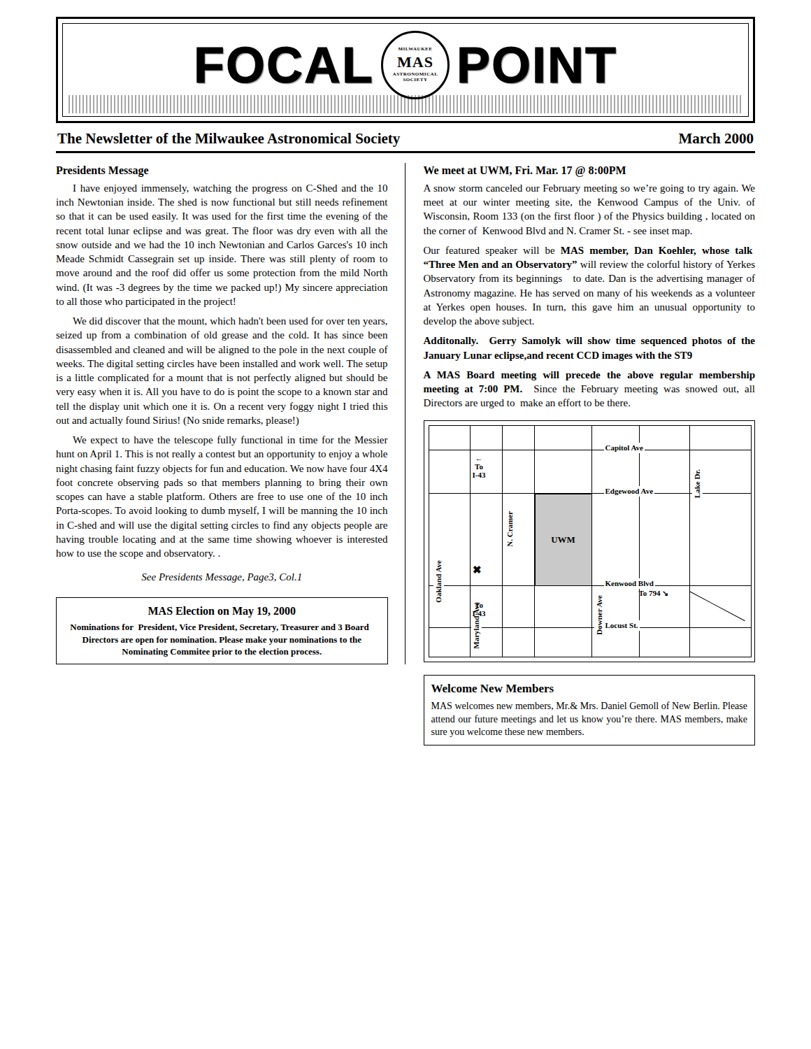FOCAL
MILWAUKEE
MAS
ASTRONOMICAL SOCIETY
POINT
The Newsletter of the Milwaukee Astronomical Society
March 2000
Presidents Message
I have enjoyed immensely, watching the progress on C-Shed and the 10 inch Newtonian inside. The shed is now functional but still needs refinement so that it can be used easily. It was used for the first time the evening of the recent total lunar eclipse and was great. The floor was dry even with all the snow outside and we had the 10 inch Newtonian and Carlos Garces's 10 inch Meade Schmidt Cassegrain set up inside. There was still plenty of room to move around and the roof did offer us some protection from the mild North wind. (It was -3 degrees by the time we packed up!) My sincere appreciation to all those who participated in the project!
We did discover that the mount, which hadn't been used for over ten years, seized up from a combination of old grease and the cold. It has since been disassembled and cleaned and will be aligned to the pole in the next couple of weeks. The digital setting circles have been installed and work well. The setup is a little complicated for a mount that is not perfectly aligned but should be very easy when it is. All you have to do is point the scope to a known star and tell the display unit which one it is. On a recent very foggy night I tried this out and actually found Sirius! (No snide remarks, please!)
We expect to have the telescope fully functional in time for the Messier hunt on April 1. This is not really a contest but an opportunity to enjoy a whole night chasing faint fuzzy objects for fun and education. We now have four 4X4 foot concrete observing pads so that members planning to bring their own scopes can have a stable platform. Others are free to use one of the 10 inch Porta-scopes. To avoid looking to dumb myself, I will be manning the 10 inch in C-shed and will use the digital setting circles to find any objects people are having trouble locating and at the same time showing whoever is interested how to use the scope and observatory. .
See Presidents Message, Page3, Col.1
MAS Election on May 19, 2000
Nominations for President, Vice President, Secretary, Treasurer and 3 Board Directors are open for nomination. Please make your nominations to the Nominating Commitee prior to the election process.
We meet at UWM, Fri. Mar. 17 @ 8:00PM
A snow storm canceled our February meeting so we’re going to try again. We meet at our winter meeting site, the Kenwood Campus of the Univ. of Wisconsin, Room 133 (on the first floor ) of the Physics building , located on the corner of Kenwood Blvd and N. Cramer St. - see inset map.
Our featured speaker will be MAS member, Dan Koehler, whose talk “Three Men and an Observatory” will review the colorful history of Yerkes Observatory from its beginnings to date. Dan is the advertising manager of Astronomy magazine. He has served on many of his weekends as a volunteer at Yerkes open houses. In turn, this gave him an unusual opportunity to develop the above subject.
Additonally. Gerry Samolyk will show time sequenced photos of the January Lunar eclipse,and recent CCD images with the ST9
A MAS Board meeting will precede the above regular membership meeting at 7:00 PM. Since the February meeting was snowed out, all Directors are urged to make an effort to be there.
UWM
Capitol Ave
Edgewood Ave
Kenwood Blvd
Locust St.
N. Cramer
Oakland Ave
Maryland Ave
Downer Ave
Lake Dr.
←
To
I-43
To
I-43
To 794 ↘
✖
Welcome New Members
MAS welcomes new members, Mr.& Mrs. Daniel Gemoll of New Berlin. Please attend our future meetings and let us know you’re there. MAS members, make sure you welcome these new members.